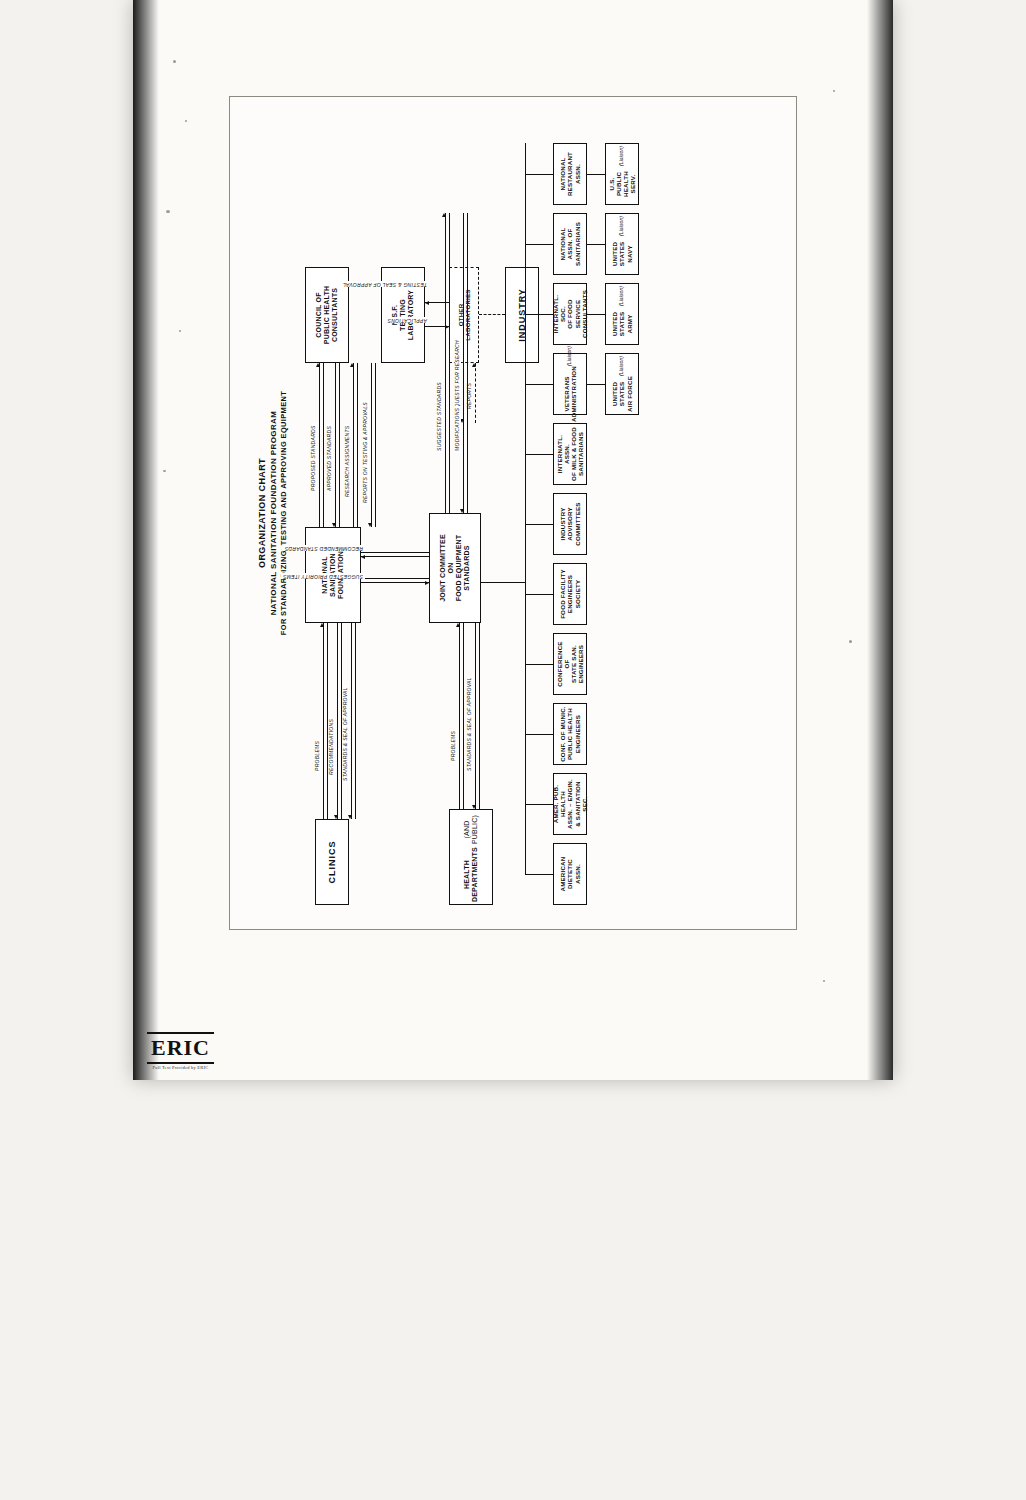8
ERIC
Full Text Provided by ERIC
ORGANIZATION CHART
NATIONAL SANITATION FOUNDATION PROGRAM
FOR STANDARDIZING, TESTING AND APPROVING EQUIPMENT
CLINICS
NATIONAL
SANITATION
FOUNDATION
COUNCIL OF
PUBLIC HEALTH
CONSULTANTS
N.S.F.
TESTING
LABORATORY
OTHER
LABORATORIES
INDUSTRY
JOINT COMMITTEE
ON
FOOD EQUIPMENT
STANDARDS
HEALTH
DEPARTMENTS
(AND PUBLIC)
AMERICAN
DIETETIC
ASSN.
AMER. PUB. HEALTH
ASSN. – ENGIN.
& SANITATION SEC.
CONF. OF MUNIC.
PUBLIC HEALTH
ENGINEERS
CONFERENCE OF
STATE SAN.
ENGINEERS
FOOD FACILITY
ENGINEERS
SOCIETY
INDUSTRY
ADVISORY
COMMITTEES
INTERNATL. ASSN.
OF MILK & FOOD
SANITARIANS
VETERANS
ADMINISTRATION
(Liaison)
INTERNATL. SOC.
OF FOOD SERVICE
CONSULTANTS
NATIONAL
ASSN. OF
SANITARIANS
NATIONAL
RESTAURANT
ASSN.
UNITED STATES
AIR FORCE
(Liaison)
UNITED STATES
ARMY
(Liaison)
UNITED STATES
NAVY
(Liaison)
U.S. PUBLIC
HEALTH SERV.
(Liaison)
PROBLEMS
RECOMMENDATIONS
STANDARDS & SEAL OF APPROVAL
PROBLEMS
STANDARDS & SEAL OF APPROVAL
PROPOSED STANDARDS
APPROVED STANDARDS
RESEARCH ASSIGNMENTS
REPORTS ON TESTING & APPROVALS
APPLICATIONS
TESTING & SEAL OF APPROVAL
REQUESTS FOR RESEARCH
REPORTS
SUGGESTED PRIORITY ITEMS
RECOMMENDED STANDARDS
SUGGESTED STANDARDS
MODIFICATIONS